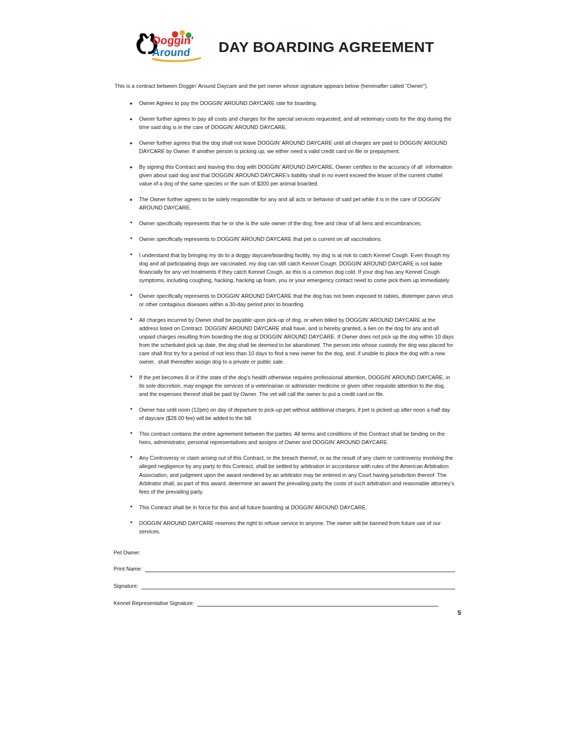Doggin' Around
Day Boarding Agreement
This is a contract between Doggin’ Around Daycare and the pet owner whose signature appears below (hereinafter called “Owner”).
Owner Agrees to pay the DOGGIN’ AROUND DAYCARE rate for boarding.
Owner further agrees to pay all costs and charges for the special services requested, and all veterinary costs for the dog during the time said dog is in the care of DOGGIN’ AROUND DAYCARE.
Owner further agrees that the dog shall not leave DOGGIN’ AROUND DAYCARE until all charges are paid to DOGGIN’ AROUND DAYCARE by Owner. If another person is picking up, we either need a valid credit card on file or prepayment.
By signing this Contract and leaving this dog with DOGGIN’ AROUND DAYCARE, Owner certifies to the accuracy of all information given about said dog and that DOGGIN’ AROUND DAYCARE’s liability shall in no event exceed the lesser of the current chattel value of a dog of the same species or the sum of $200 per animal boarded.
The Owner further agrees to be solely responsible for any and all acts or behavior of said pet while it is in the care of DOGGIN’ AROUND DAYCARE.
Owner specifically represents that he or she is the sole owner of the dog, free and clear of all liens and encumbrances.
Owner specifically represents to DOGGIN’ AROUND DAYCARE that pet is current on all vaccinations.
I understand that by bringing my do to a doggy daycare/boarding facility, my dog is at risk to catch Kennel Cough. Even though my dog and all participating dogs are vaccinated, my dog can still catch Kennel Cough. DOGGIN’ AROUND DAYCARE is not liable financially for any vet treatments if they catch Kennel Cough, as this is a common dog cold. If your dog has any Kennel Cough symptoms, including coughing, hacking, hacking up foam, you or your emergency contact need to come pick them up immediately.
Owner specifically represents to DOGGIN’ AROUND DAYCARE that the dog has not been exposed to rabies, distemper parvo virus or other contagious diseases within a 30-day period prior to boarding.
All charges incurred by Owner shall be payable upon pick-up of dog, or when billed by DOGGIN’ AROUND DAYCARE at the address listed on Contract. DOGGIN’ AROUND DAYCARE shall have, and is hereby granted, a lien on the dog for any and all unpaid charges resulting from boarding the dog at DOGGIN’ AROUND DAYCARE. If Owner does not pick up the dog within 10 days from the scheduled pick up date, the dog shall be deemed to be abandoned. The person into whose custody the dog was placed for care shall first try for a period of not less than 10 days to find a new owner for the dog, and, if unable to place the dog with a new owner, shall thereafter assign dog to a private or public sale.
If the pet becomes ill or if the state of the dog’s health otherwise requires professional attention, DOGGIN’ AROUND DAYCARE, in its sole discretion, may engage the services of a veterinarian or administer medicine or given other requisite attention to the dog, and the expenses thereof shall be paid by Owner. The vet will call the owner to put a credit card on file.
Owner has until noon (12pm) on day of departure to pick-up pet without additional charges, if pet is picked up after noon a half day of daycare ($28.00 fee) will be added to the bill.
This contract contains the entire agreement between the parties. All terms and conditions of this Contract shall be binding on the heirs, administrator, personal representatives and assigns of Owner and DOGGIN’ AROUND DAYCARE.
Any Controversy or claim arising out of this Contract, or the breach thereof, or as the result of any claim or controversy involving the alleged negligence by any party to this Contract, shall be settled by arbitration in accordance with rules of the American Arbitration Association, and judgment upon the award rendered by an arbitrator may be entered in any Court having jurisdiction thereof. The Arbitrator shall, as part of this award, determine an award the prevailing party the costs of such arbitration and reasonable attorney’s fees of the prevailing party.
This Contract shall be in force for this and all future boarding at DOGGIN’ AROUND DAYCARE.
DOGGIN’ AROUND DAYCARE reserves the right to refuse service to anyone. The owner will be banned from future use of our services.
Pet Owner:
Print Name:
Signature:
Kennel Representative Signature:
5